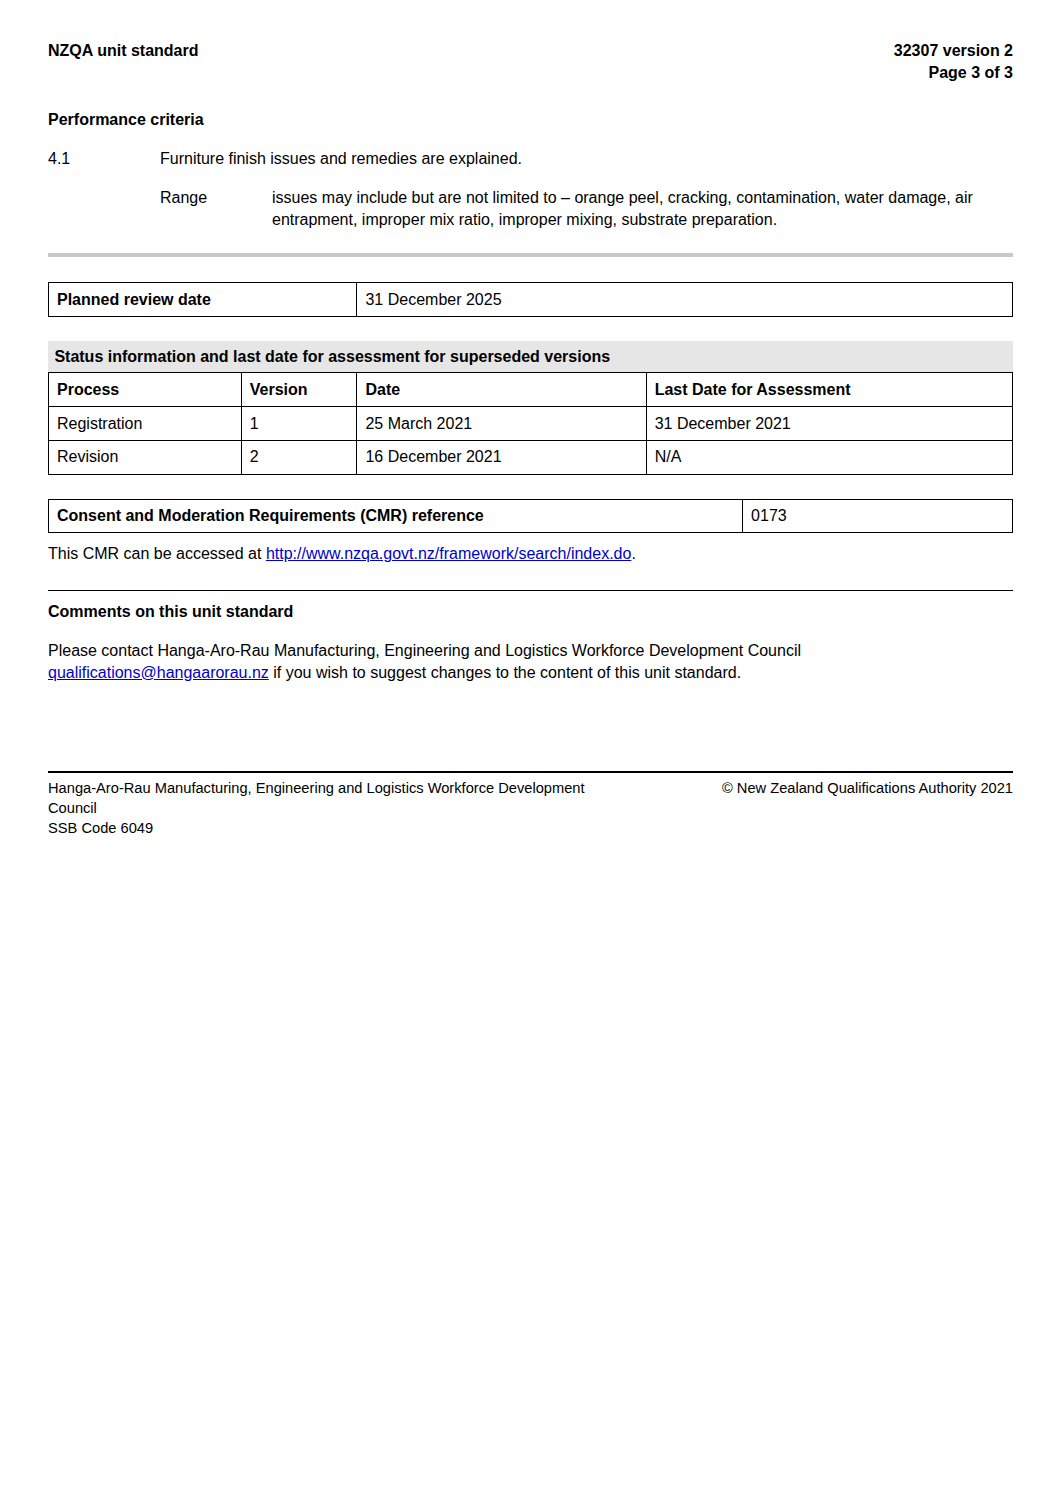NZQA unit standard
32307 version 2
Page 3 of 3
Performance criteria
4.1
Furniture finish issues and remedies are explained.
Range
issues may include but are not limited to – orange peel, cracking, contamination, water damage, air entrapment, improper mix ratio, improper mixing, substrate preparation.
| Planned review date | 31 December 2025 |
Status information and last date for assessment for superseded versions
| Process | Version | Date | Last Date for Assessment |
| --- | --- | --- | --- |
| Registration | 1 | 25 March 2021 | 31 December 2021 |
| Revision | 2 | 16 December 2021 | N/A |
| Consent and Moderation Requirements (CMR) reference | 0173 |
This CMR can be accessed at http://www.nzqa.govt.nz/framework/search/index.do.
Comments on this unit standard
Please contact Hanga-Aro-Rau Manufacturing, Engineering and Logistics Workforce Development Council qualifications@hangaarorau.nz if you wish to suggest changes to the content of this unit standard.
Hanga-Aro-Rau Manufacturing, Engineering and Logistics Workforce Development Council
SSB Code 6049
© New Zealand Qualifications Authority 2021